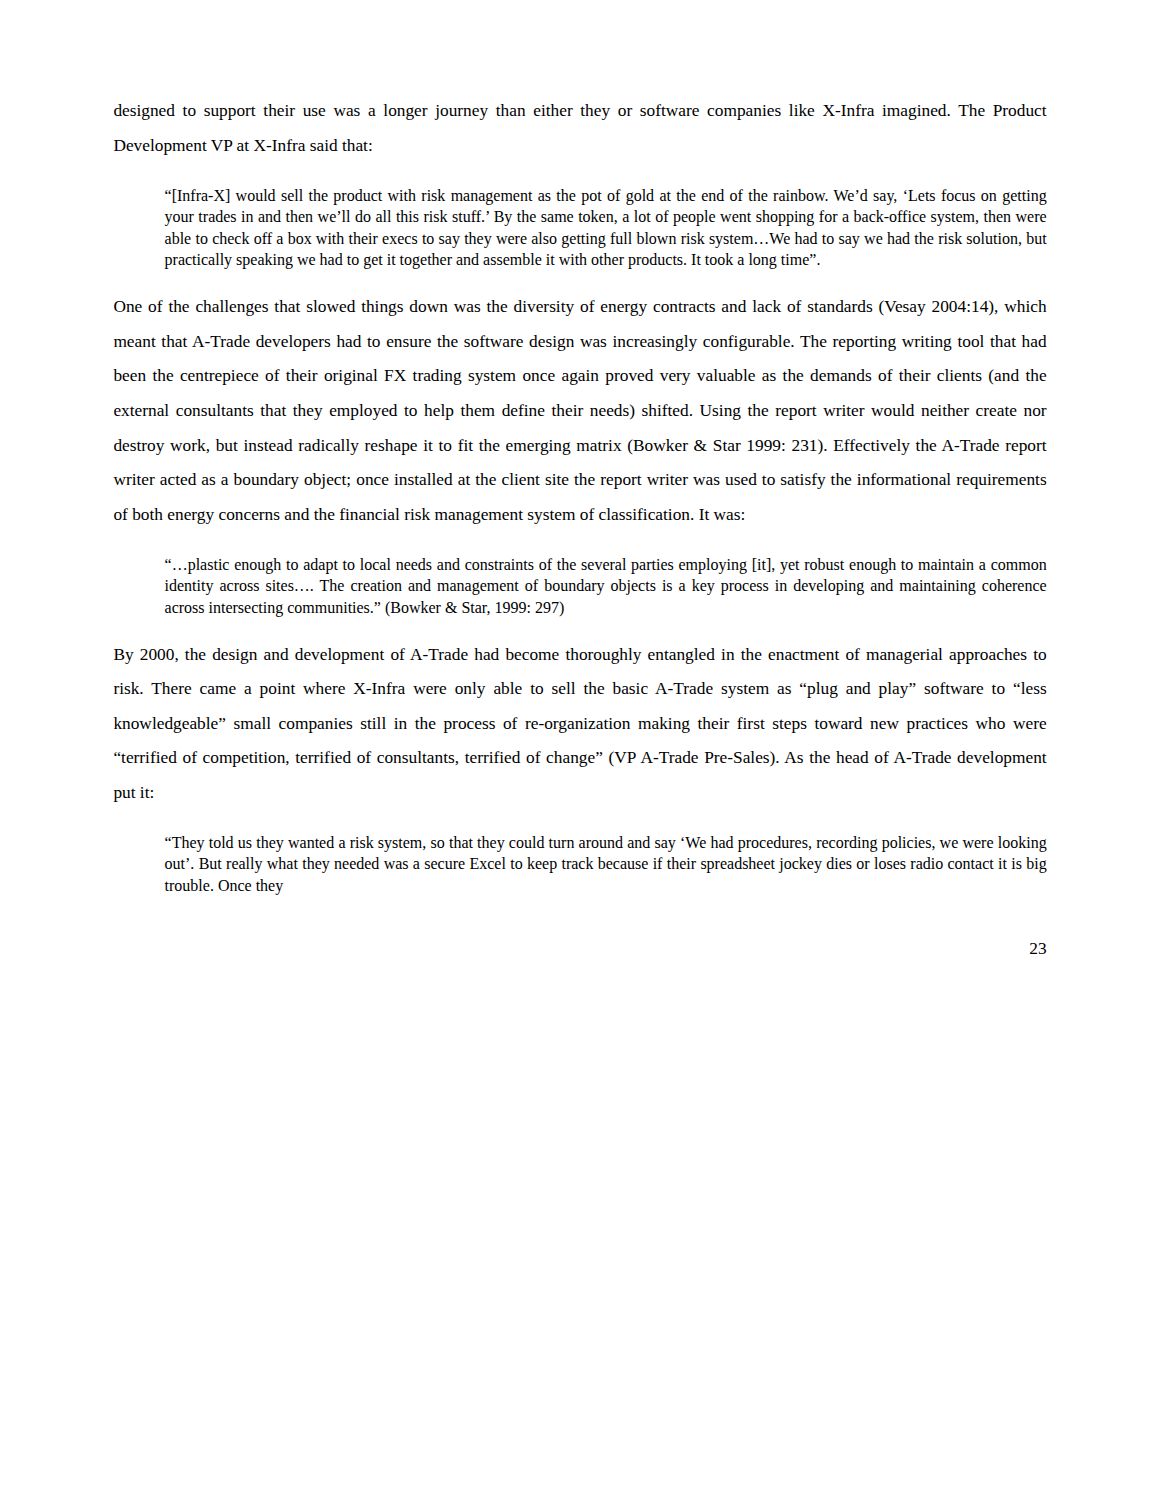designed to support their use was a longer journey than either they or software companies like X-Infra imagined. The Product Development VP at X-Infra said that:
“[Infra-X] would sell the product with risk management as the pot of gold at the end of the rainbow. We’d say, ‘Lets focus on getting your trades in and then we’ll do all this risk stuff.’ By the same token, a lot of people went shopping for a back-office system, then were able to check off a box with their execs to say they were also getting full blown risk system…We had to say we had the risk solution, but practically speaking we had to get it together and assemble it with other products. It took a long time”.
One of the challenges that slowed things down was the diversity of energy contracts and lack of standards (Vesay 2004:14), which meant that A-Trade developers had to ensure the software design was increasingly configurable. The reporting writing tool that had been the centrepiece of their original FX trading system once again proved very valuable as the demands of their clients (and the external consultants that they employed to help them define their needs) shifted. Using the report writer would neither create nor destroy work, but instead radically reshape it to fit the emerging matrix (Bowker & Star 1999: 231). Effectively the A-Trade report writer acted as a boundary object; once installed at the client site the report writer was used to satisfy the informational requirements of both energy concerns and the financial risk management system of classification. It was:
“…plastic enough to adapt to local needs and constraints of the several parties employing [it], yet robust enough to maintain a common identity across sites…. The creation and management of boundary objects is a key process in developing and maintaining coherence across intersecting communities.” (Bowker & Star, 1999: 297)
By 2000, the design and development of A-Trade had become thoroughly entangled in the enactment of managerial approaches to risk. There came a point where X-Infra were only able to sell the basic A-Trade system as “plug and play” software to “less knowledgeable” small companies still in the process of re-organization making their first steps toward new practices who were “terrified of competition, terrified of consultants, terrified of change” (VP A-Trade Pre-Sales). As the head of A-Trade development put it:
“They told us they wanted a risk system, so that they could turn around and say ‘We had procedures, recording policies, we were looking out’. But really what they needed was a secure Excel to keep track because if their spreadsheet jockey dies or loses radio contact it is big trouble. Once they
23